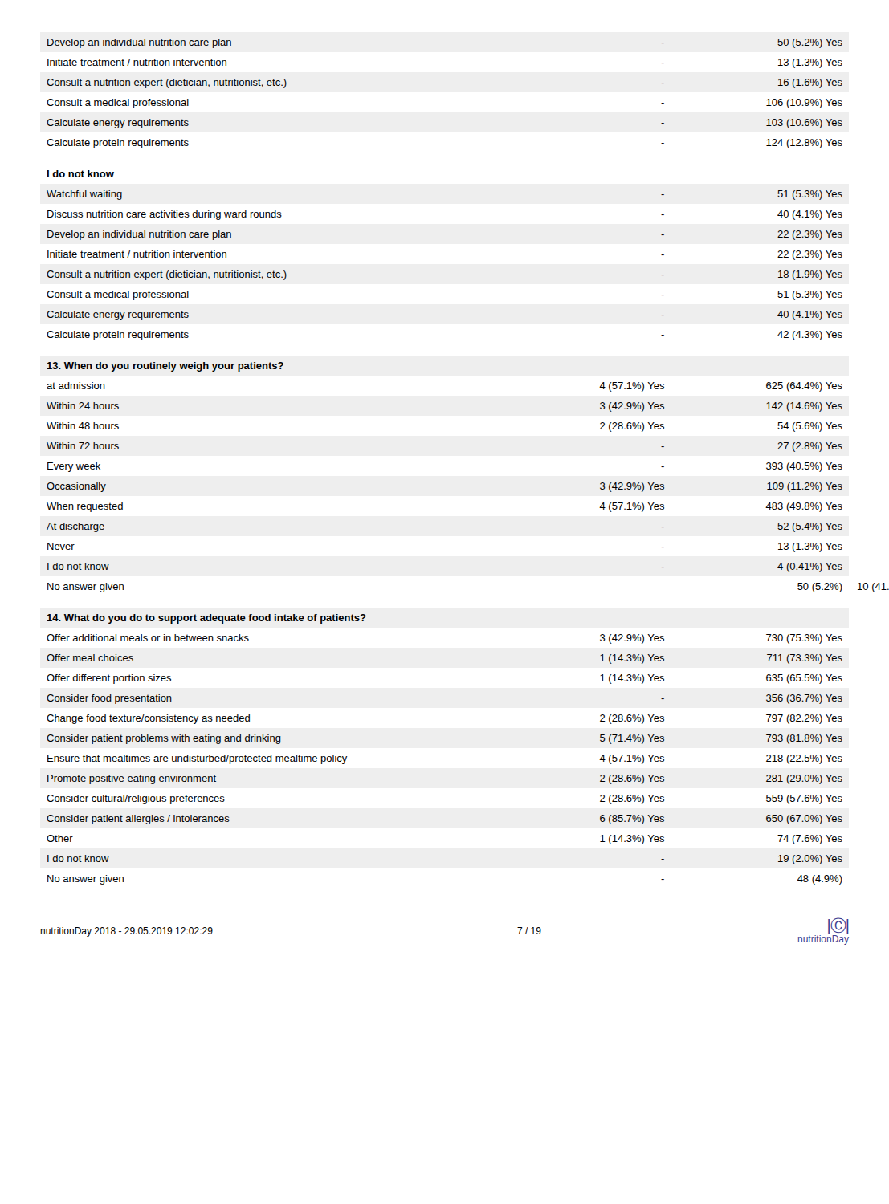| Develop an individual nutrition care plan | - | 50 (5.2%) Yes |
| Initiate treatment / nutrition intervention | - | 13 (1.3%) Yes |
| Consult a nutrition expert (dietician, nutritionist, etc.) | - | 16 (1.6%) Yes |
| Consult a medical professional | - | 106 (10.9%) Yes |
| Calculate energy requirements | - | 103 (10.6%) Yes |
| Calculate protein requirements | - | 124 (12.8%) Yes |
| I do not know | | |
| Watchful waiting | - | 51 (5.3%) Yes |
| Discuss nutrition care activities during ward rounds | - | 40 (4.1%) Yes |
| Develop an individual nutrition care plan | - | 22 (2.3%) Yes |
| Initiate treatment / nutrition intervention | - | 22 (2.3%) Yes |
| Consult a nutrition expert (dietician, nutritionist, etc.) | - | 18 (1.9%) Yes |
| Consult a medical professional | - | 51 (5.3%) Yes |
| Calculate energy requirements | - | 40 (4.1%) Yes |
| Calculate protein requirements | - | 42 (4.3%) Yes |
| 13. When do you routinely weigh your patients? | | |
| at admission | 4 (57.1%) Yes | 625 (64.4%) Yes |
| Within 24 hours | 3 (42.9%) Yes | 142 (14.6%) Yes |
| Within 48 hours | 2 (28.6%) Yes | 54 (5.6%) Yes |
| Within 72 hours | - | 27 (2.8%) Yes |
| Every week | - | 393 (40.5%) Yes |
| Occasionally | 3 (42.9%) Yes | 109 (11.2%) Yes |
| When requested | 4 (57.1%) Yes | 483 (49.8%) Yes |
| At discharge | - | 52 (5.4%) Yes |
| Never | - | 13 (1.3%) Yes |
| I do not know | - | 4 (0.41%) Yes |
| No answer given | 10 (41.7%) | 50 (5.2%) |
| 14. What do you do to support adequate food intake of patients? | | |
| Offer additional meals or in between snacks | 3 (42.9%) Yes | 730 (75.3%) Yes |
| Offer meal choices | 1 (14.3%) Yes | 711 (73.3%) Yes |
| Offer different portion sizes | 1 (14.3%) Yes | 635 (65.5%) Yes |
| Consider food presentation | - | 356 (36.7%) Yes |
| Change food texture/consistency as needed | 2 (28.6%) Yes | 797 (82.2%) Yes |
| Consider patient problems with eating and drinking | 5 (71.4%) Yes | 793 (81.8%) Yes |
| Ensure that mealtimes are undisturbed/protected mealtime policy | 4 (57.1%) Yes | 218 (22.5%) Yes |
| Promote positive eating environment | 2 (28.6%) Yes | 281 (29.0%) Yes |
| Consider cultural/religious preferences | 2 (28.6%) Yes | 559 (57.6%) Yes |
| Consider patient allergies / intolerances | 6 (85.7%) Yes | 650 (67.0%) Yes |
| Other | 1 (14.3%) Yes | 74 (7.6%) Yes |
| I do not know | - | 19 (2.0%) Yes |
| No answer given | - | 48 (4.9%) |
nutritionDay 2018 - 29.05.2019 12:02:29
7 / 19
|Ⓒ|
nutritionDay